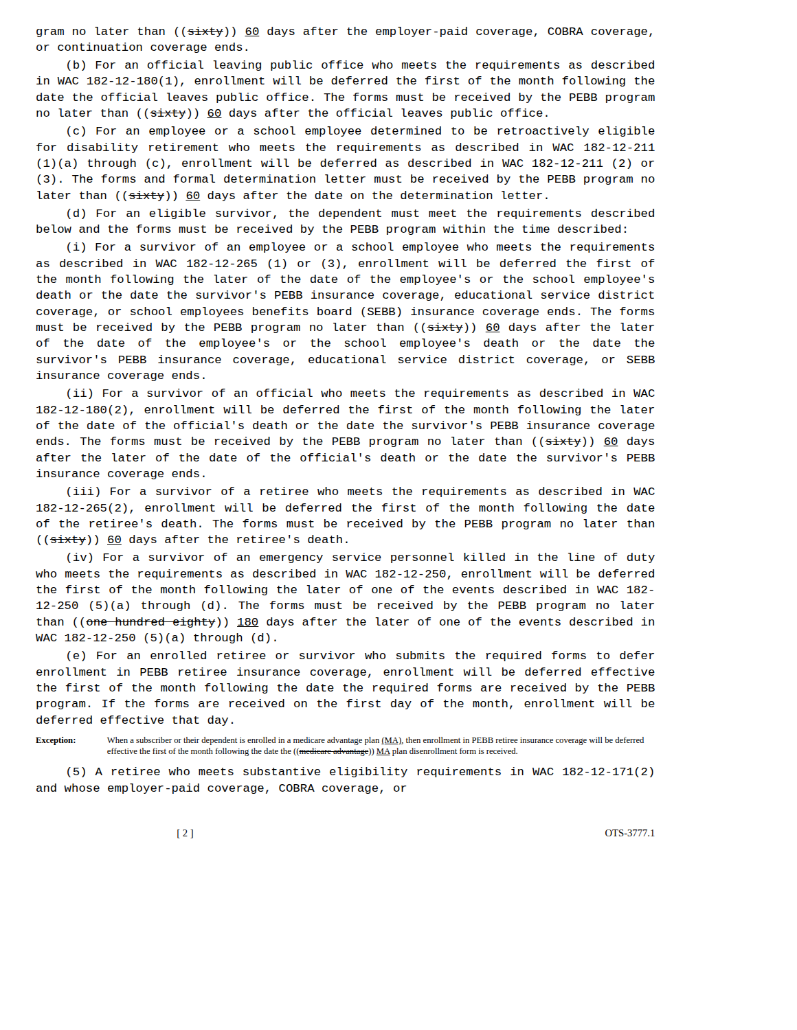gram no later than ((sixty)) 60 days after the employer-paid coverage, COBRA coverage, or continuation coverage ends.
(b) For an official leaving public office who meets the requirements as described in WAC 182-12-180(1), enrollment will be deferred the first of the month following the date the official leaves public office. The forms must be received by the PEBB program no later than ((sixty)) 60 days after the official leaves public office.
(c) For an employee or a school employee determined to be retroactively eligible for disability retirement who meets the requirements as described in WAC 182-12-211 (1)(a) through (c), enrollment will be deferred as described in WAC 182-12-211 (2) or (3). The forms and formal determination letter must be received by the PEBB program no later than ((sixty)) 60 days after the date on the determination letter.
(d) For an eligible survivor, the dependent must meet the requirements described below and the forms must be received by the PEBB program within the time described:
(i) For a survivor of an employee or a school employee who meets the requirements as described in WAC 182-12-265 (1) or (3), enrollment will be deferred the first of the month following the later of the date of the employee's or the school employee's death or the date the survivor's PEBB insurance coverage, educational service district coverage, or school employees benefits board (SEBB) insurance coverage ends. The forms must be received by the PEBB program no later than ((sixty)) 60 days after the later of the date of the employee's or the school employee's death or the date the survivor's PEBB insurance coverage, educational service district coverage, or SEBB insurance coverage ends.
(ii) For a survivor of an official who meets the requirements as described in WAC 182-12-180(2), enrollment will be deferred the first of the month following the later of the date of the official's death or the date the survivor's PEBB insurance coverage ends. The forms must be received by the PEBB program no later than ((sixty)) 60 days after the later of the date of the official's death or the date the survivor's PEBB insurance coverage ends.
(iii) For a survivor of a retiree who meets the requirements as described in WAC 182-12-265(2), enrollment will be deferred the first of the month following the date of the retiree's death. The forms must be received by the PEBB program no later than ((sixty)) 60 days after the retiree's death.
(iv) For a survivor of an emergency service personnel killed in the line of duty who meets the requirements as described in WAC 182-12-250, enrollment will be deferred the first of the month following the later of one of the events described in WAC 182-12-250 (5)(a) through (d). The forms must be received by the PEBB program no later than ((one hundred eighty)) 180 days after the later of one of the events described in WAC 182-12-250 (5)(a) through (d).
(e) For an enrolled retiree or survivor who submits the required forms to defer enrollment in PEBB retiree insurance coverage, enrollment will be deferred effective the first of the month following the date the required forms are received by the PEBB program. If the forms are received on the first day of the month, enrollment will be deferred effective that day.
Exception:
When a subscriber or their dependent is enrolled in a medicare advantage plan (MA), then enrollment in PEBB retiree insurance coverage will be deferred effective the first of the month following the date the ((medicare advantage)) MA plan disenrollment form is received.
(5) A retiree who meets substantive eligibility requirements in WAC 182-12-171(2) and whose employer-paid coverage, COBRA coverage, or
[ 2 ]
OTS-3777.1